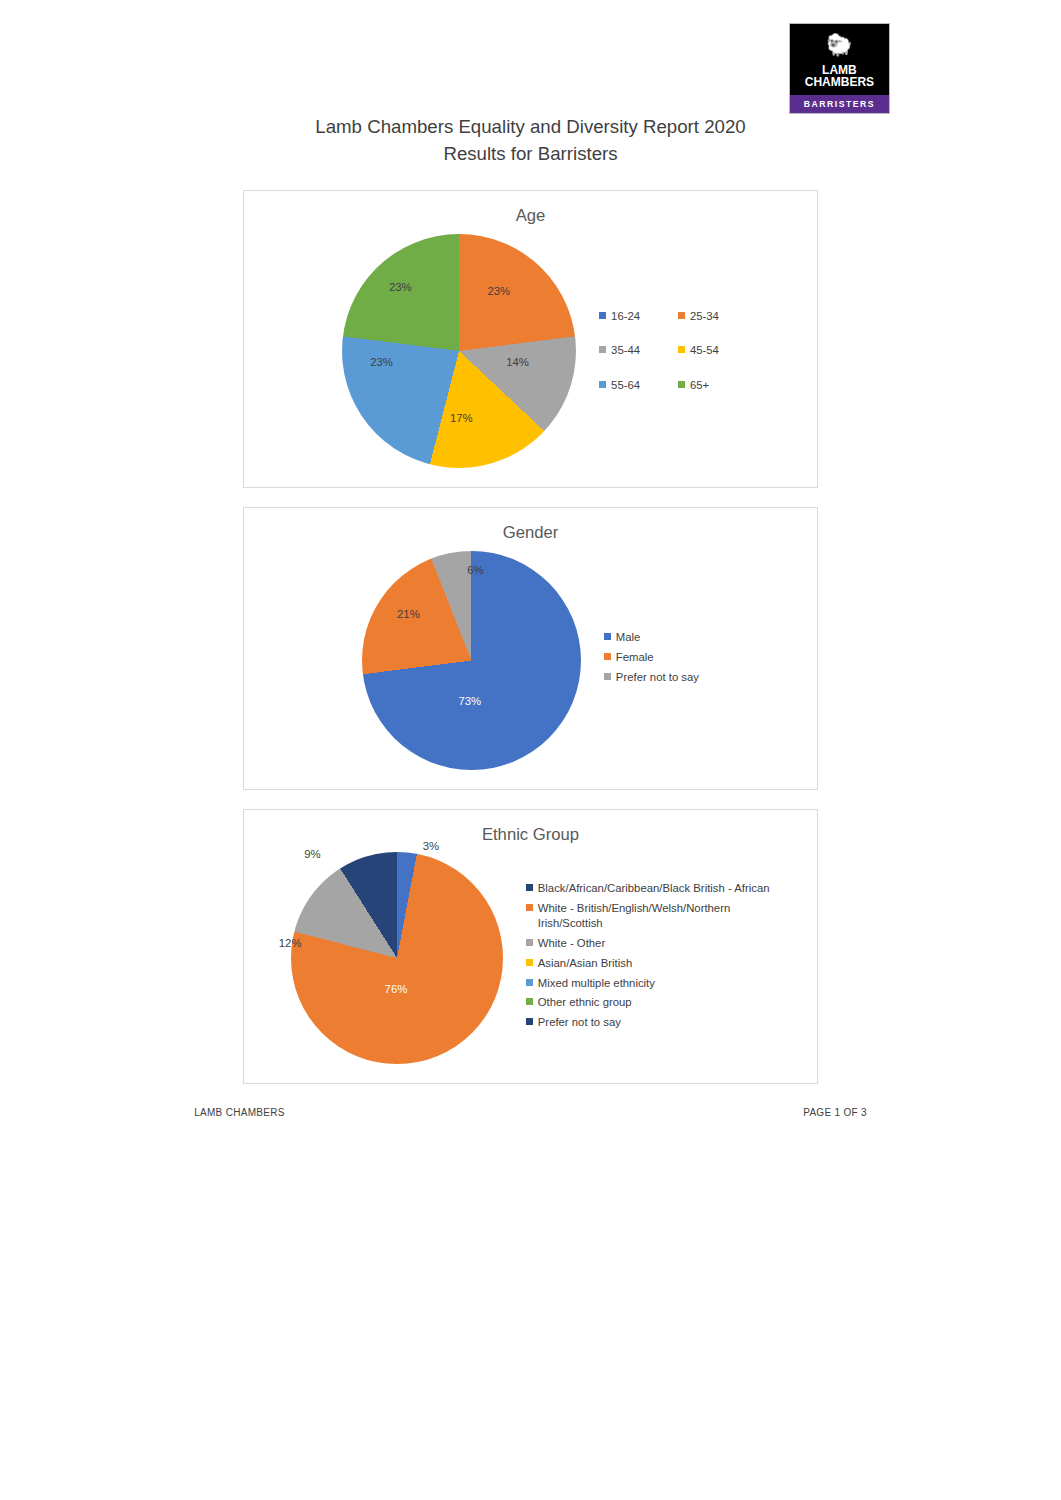🐑
LAMB
CHAMBERS
BARRISTERS
Lamb Chambers Equality and Diversity Report 2020
Results for Barristers
Age
23% 14% 17% 23% 23%
16-24
25-34
35-44
45-54
55-64
65+
Gender
73% 21% 6%
Male
Female
Prefer not to say
Ethnic Group
76% 12% 9% 3%
Black/African/Caribbean/Black British - African
White - British/English/Welsh/Northern
Irish/Scottish
White - Other
Asian/Asian British
Mixed multiple ethnicity
Other ethnic group
Prefer not to say
LAMB CHAMBERS PAGE 1 OF 3